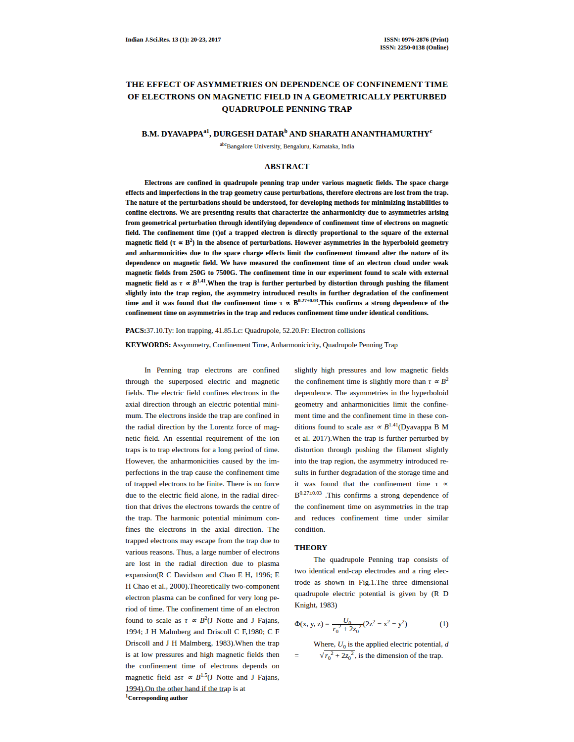Indian J.Sci.Res. 13 (1): 20-23, 2017
ISSN: 0976-2876 (Print)
ISSN: 2250-0138 (Online)
The Effect of Asymmetries on Dependence of Confinement Time of Electrons on Magnetic Field in a Geometrically Perturbed Quadrupole Penning Trap
B.M. DYAVAPPAa1, DURGESH DATARb AND SHARATH ANANTHAMURTHYc
abcBangalore University, Bengaluru, Karnataka, India
ABSTRACT
Electrons are confined in quadrupole penning trap under various magnetic fields. The space charge effects and imperfections in the trap geometry cause perturbations, therefore electrons are lost from the trap. The nature of the perturbations should be understood, for developing methods for minimizing instabilities to confine electrons. We are presenting results that characterize the anharmonicity due to asymmetries arising from geometrical perturbation through identifying dependence of confinement time of electrons on magnetic field. The confinement time (τ)of a trapped electron is directly proportional to the square of the external magnetic field (τ ∝ B2) in the absence of perturbations. However asymmetries in the hyperboloid geometry and anharmonicities due to the space charge effects limit the confinement timeand alter the nature of its dependence on magnetic field. We have measured the confinement time of an electron cloud under weak magnetic fields from 250G to 7500G. The confinement time in our experiment found to scale with external magnetic field as τ ∝ B1.41.When the trap is further perturbed by distortion through pushing the filament slightly into the trap region, the asymmetry introduced results in further degradation of the confinement time and it was found that the confinement time τ ∝ B0.27±0.03.This confirms a strong dependence of the confinement time on asymmetries in the trap and reduces confinement time under identical conditions.
PACS: 37.10.Ty: Ion trapping, 41.85.Lc: Quadrupole, 52.20.Fr: Electron collisions
KEYWORDS: Assymmetry, Confinement Time, Anharmonicicity, Quadrupole Penning Trap
In Penning trap electrons are confined through the superposed electric and magnetic fields. The electric field confines electrons in the axial direction through an electric potential minimum. The electrons inside the trap are confined in the radial direction by the Lorentz force of magnetic field. An essential requirement of the ion traps is to trap electrons for a long period of time. However, the anharmonicities caused by the imperfections in the trap cause the confinement time of trapped electrons to be finite. There is no force due to the electric field alone, in the radial direction that drives the electrons towards the centre of the trap. The harmonic potential minimum confines the electrons in the axial direction. The trapped electrons may escape from the trap due to various reasons. Thus, a large number of electrons are lost in the radial direction due to plasma expansion(R C Davidson and Chao E H, 1996; E H Chao et al., 2000).Theoretically two-component electron plasma can be confined for very long period of time. The confinement time of an electron found to scale as τ ∝ B2(J Notte and J Fajans, 1994; J H Malmberg and Driscoll C F,1980; C F Driscoll and J H Malmberg, 1983).When the trap is at low pressures and high magnetic fields then the confinement time of electrons depends on magnetic field asτ ∝ B1.5(J Notte and J Fajans, 1994).On the other hand if the trap is at
slightly high pressures and low magnetic fields the confinement time is slightly more than τ ∝ B2 dependence. The asymmetries in the hyperboloid geometry and anharmonicities limit the confinement time and the confinement time in these conditions found to scale asτ ∝ B1.41(Dyavappa B M et al. 2017).When the trap is further perturbed by distortion through pushing the filament slightly into the trap region, the asymmetry introduced results in further degradation of the storage time and it was found that the confinement time τ ∝ B0.27±0.03 .This confirms a strong dependence of the confinement time on asymmetries in the trap and reduces confinement time under similar condition.
Theory
The quadrupole Penning trap consists of two identical end-cap electrodes and a ring electrode as shown in Fig.1.The three dimensional quadrupole electric potential is given by (R D Knight, 1983)
Φ(x, y, z) = U0 r02 + 2z02(2z2 − x2 − y2)
(1)
Where, U0 is the applied electric potential, d = √r02 + 2z02, is the dimension of the trap.
1Corresponding author